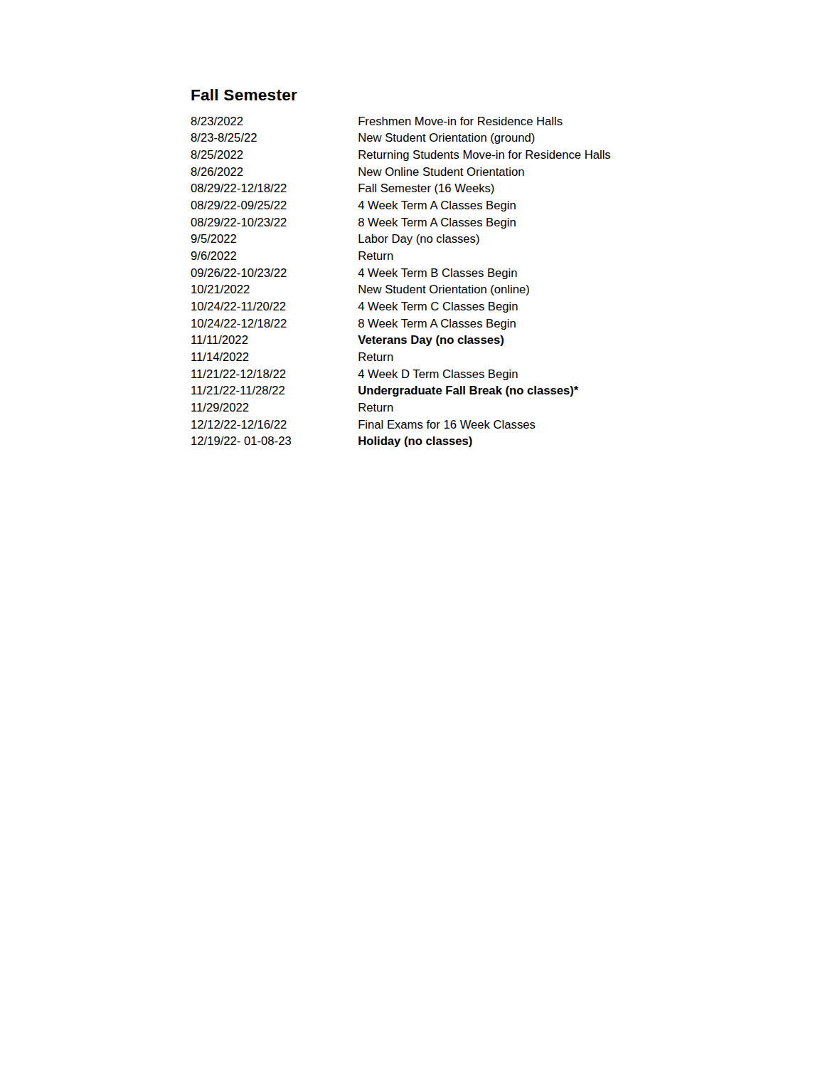Fall Semester
| 8/23/2022 | Freshmen Move-in for Residence Halls |
| 8/23-8/25/22 | New Student Orientation (ground) |
| 8/25/2022 | Returning Students Move-in for Residence Halls |
| 8/26/2022 | New Online Student Orientation |
| 08/29/22-12/18/22 | Fall Semester (16 Weeks) |
| 08/29/22-09/25/22 | 4 Week Term A Classes Begin |
| 08/29/22-10/23/22 | 8 Week Term A Classes Begin |
| 9/5/2022 | Labor Day (no classes) |
| 9/6/2022 | Return |
| 09/26/22-10/23/22 | 4 Week Term B Classes Begin |
| 10/21/2022 | New Student Orientation (online) |
| 10/24/22-11/20/22 | 4 Week Term C Classes Begin |
| 10/24/22-12/18/22 | 8 Week Term A Classes Begin |
| 11/11/2022 | Veterans Day (no classes) |
| 11/14/2022 | Return |
| 11/21/22-12/18/22 | 4 Week D Term Classes Begin |
| 11/21/22-11/28/22 | Undergraduate Fall Break (no classes)* |
| 11/29/2022 | Return |
| 12/12/22-12/16/22 | Final Exams for 16 Week Classes |
| 12/19/22- 01-08-23 | Holiday (no classes) |